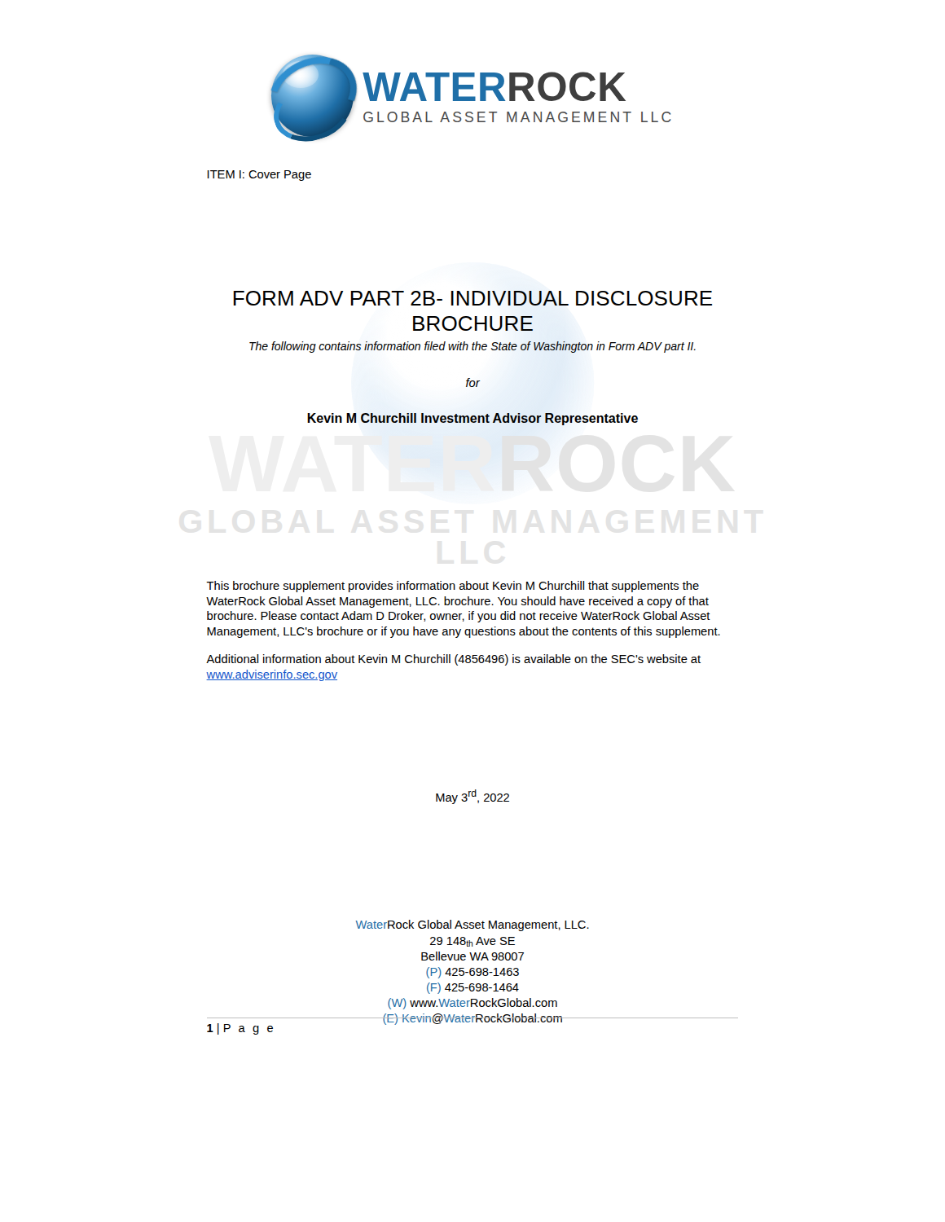WATERROCK
GLOBAL ASSET MANAGEMENT LLC
WATER ROCK
GLOBAL ASSET MANAGEMENT LLC
ITEM I: Cover Page
FORM ADV PART 2B- INDIVIDUAL DISCLOSURE BROCHURE
The following contains information filed with the State of Washington in Form ADV part II.
for
Kevin M Churchill Investment Advisor Representative
This brochure supplement provides information about Kevin M Churchill that supplements the WaterRock Global Asset Management, LLC. brochure. You should have received a copy of that brochure. Please contact Adam D Droker, owner, if you did not receive WaterRock Global Asset Management, LLC's brochure or if you have any questions about the contents of this supplement.
Additional information about Kevin M Churchill (4856496) is available on the SEC's website at www.adviserinfo.sec.gov
May 3rd, 2022
Water Rock Global Asset Management, LLC.
29 148th Ave SE
Bellevue WA 98007
(P) 425-698-1463
(F) 425-698-1464
(W) www.Water RockGlobal.com
(E) Kevin@Water RockGlobal.com
1 | P a g e